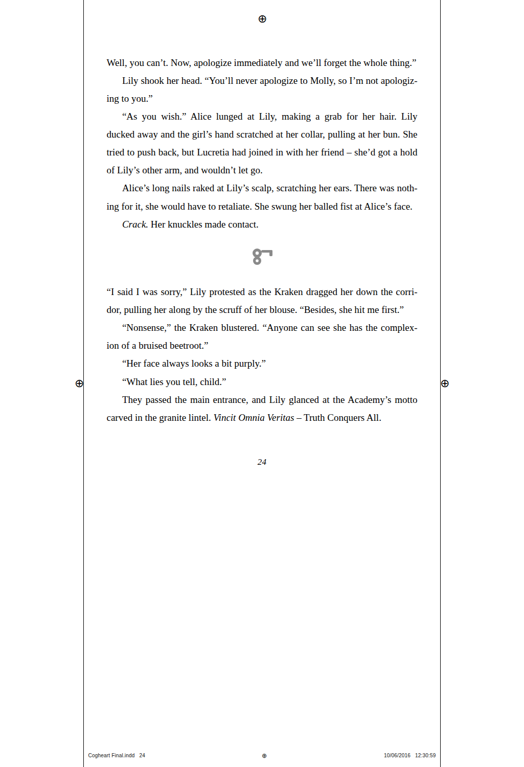⊕
⊕
⊕
Well, you can’t. Now, apologize immediately and we’ll forget the whole thing.”
Lily shook her head. “You’ll never apologize to Molly, so I’m not apologizing to you.”
“As you wish.” Alice lunged at Lily, making a grab for her hair. Lily ducked away and the girl’s hand scratched at her collar, pulling at her bun. She tried to push back, but Lucretia had joined in with her friend – she’d got a hold of Lily’s other arm, and wouldn’t let go.
Alice’s long nails raked at Lily’s scalp, scratching her ears. There was nothing for it, she would have to retaliate. She swung her balled fist at Alice’s face.
Crack. Her knuckles made contact.
“I said I was sorry,” Lily protested as the Kraken dragged her down the corridor, pulling her along by the scruff of her blouse. “Besides, she hit me first.”
“Nonsense,” the Kraken blustered. “Anyone can see she has the complexion of a bruised beetroot.”
“Her face always looks a bit purply.”
“What lies you tell, child.”
They passed the main entrance, and Lily glanced at the Academy’s motto carved in the granite lintel. Vincit Omnia Veritas – Truth Conquers All.
24
Cogheart Final.indd 24 ⊕ 10/06/2016 12:30:59